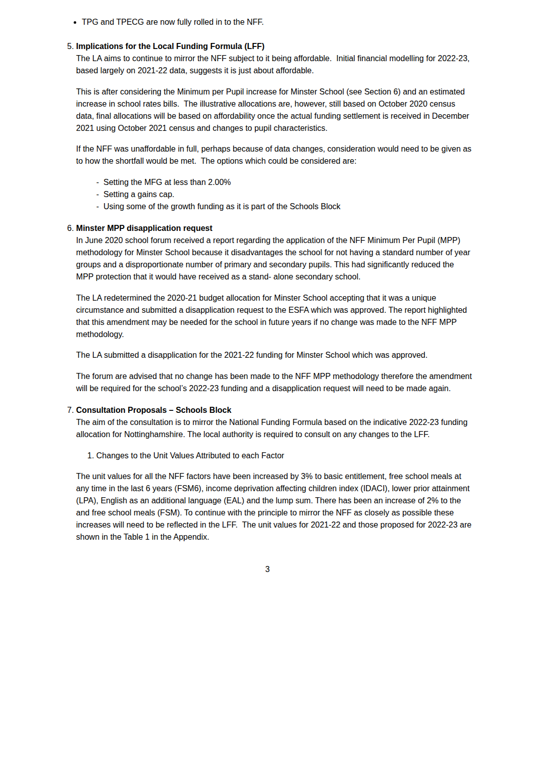TPG and TPECG are now fully rolled in to the NFF.
Implications for the Local Funding Formula (LFF)
The LA aims to continue to mirror the NFF subject to it being affordable. Initial financial modelling for 2022-23, based largely on 2021-22 data, suggests it is just about affordable.
This is after considering the Minimum per Pupil increase for Minster School (see Section 6) and an estimated increase in school rates bills. The illustrative allocations are, however, still based on October 2020 census data, final allocations will be based on affordability once the actual funding settlement is received in December 2021 using October 2021 census and changes to pupil characteristics.
If the NFF was unaffordable in full, perhaps because of data changes, consideration would need to be given as to how the shortfall would be met. The options which could be considered are:
Setting the MFG at less than 2.00%
Setting a gains cap.
Using some of the growth funding as it is part of the Schools Block
Minster MPP disapplication request
In June 2020 school forum received a report regarding the application of the NFF Minimum Per Pupil (MPP) methodology for Minster School because it disadvantages the school for not having a standard number of year groups and a disproportionate number of primary and secondary pupils. This had significantly reduced the MPP protection that it would have received as a stand- alone secondary school.
The LA redetermined the 2020-21 budget allocation for Minster School accepting that it was a unique circumstance and submitted a disapplication request to the ESFA which was approved. The report highlighted that this amendment may be needed for the school in future years if no change was made to the NFF MPP methodology.
The LA submitted a disapplication for the 2021-22 funding for Minster School which was approved.
The forum are advised that no change has been made to the NFF MPP methodology therefore the amendment will be required for the school’s 2022-23 funding and a disapplication request will need to be made again.
Consultation Proposals – Schools Block
The aim of the consultation is to mirror the National Funding Formula based on the indicative 2022-23 funding allocation for Nottinghamshire. The local authority is required to consult on any changes to the LFF.
Changes to the Unit Values Attributed to each Factor
The unit values for all the NFF factors have been increased by 3% to basic entitlement, free school meals at any time in the last 6 years (FSM6), income deprivation affecting children index (IDACI), lower prior attainment (LPA), English as an additional language (EAL) and the lump sum. There has been an increase of 2% to the and free school meals (FSM). To continue with the principle to mirror the NFF as closely as possible these increases will need to be reflected in the LFF. The unit values for 2021-22 and those proposed for 2022-23 are shown in the Table 1 in the Appendix.
3